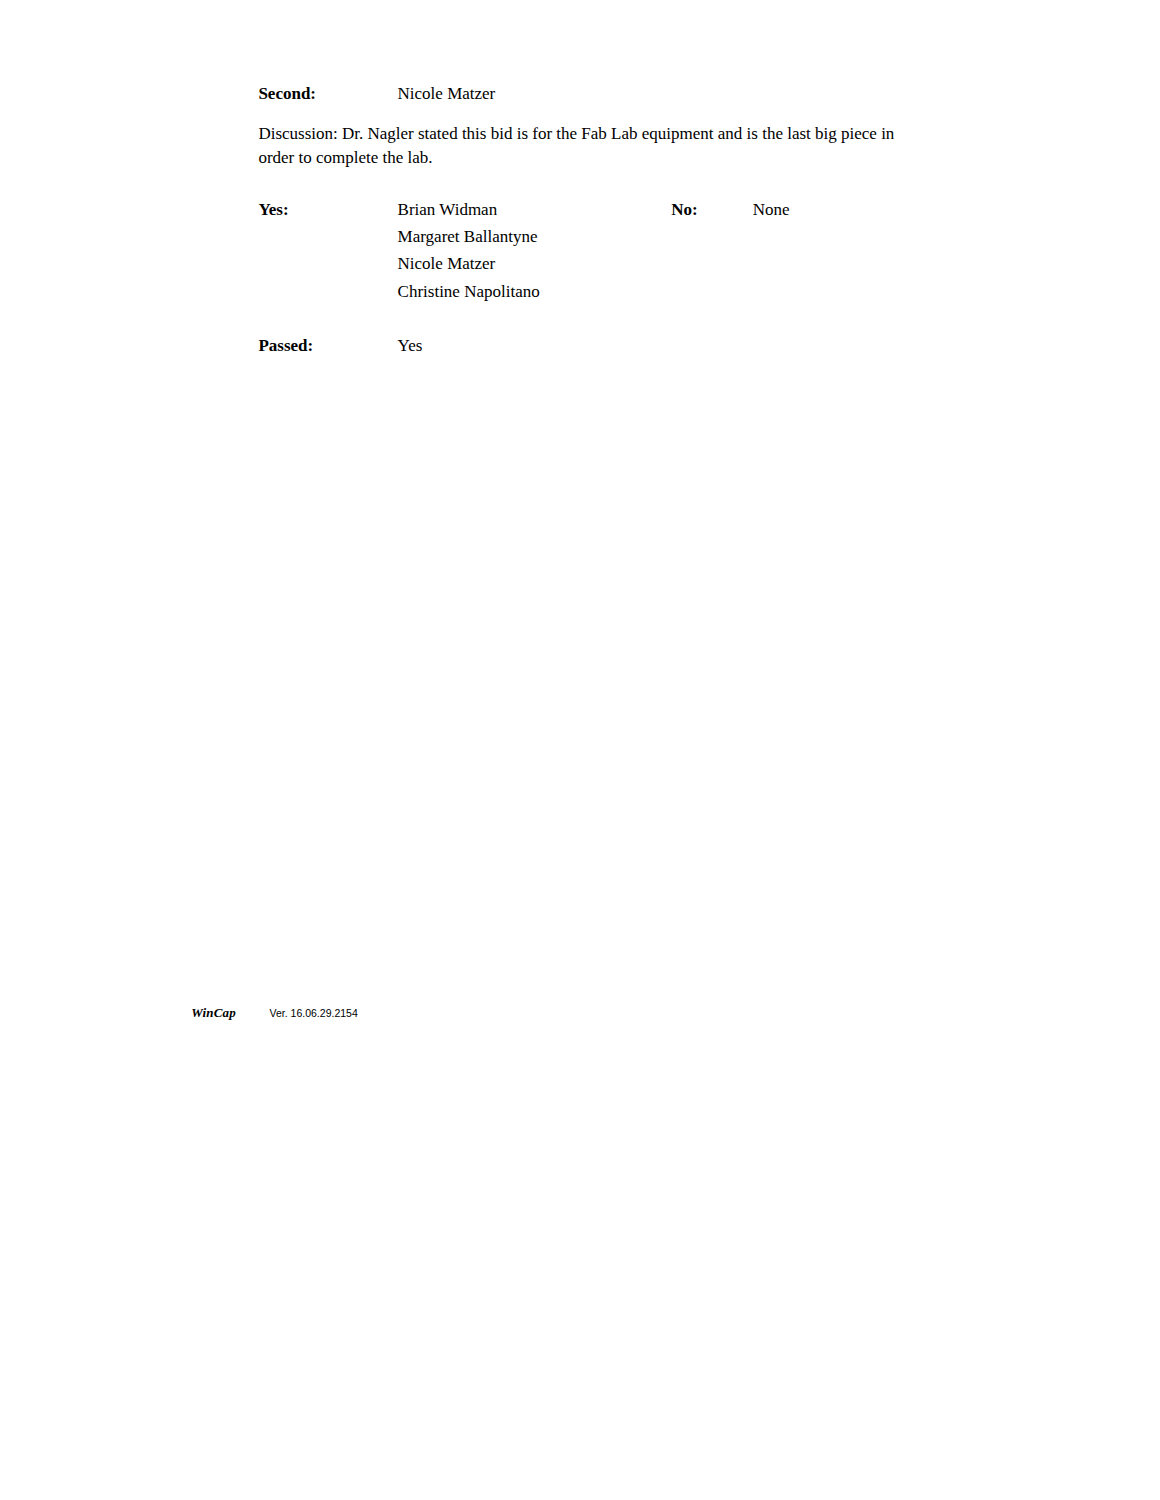Second:
Nicole Matzer
Discussion: Dr. Nagler stated this bid is for the Fab Lab equipment and is the last big piece in order to complete the lab.
Yes:
Brian Widman
Margaret Ballantyne
Nicole Matzer
Christine Napolitano
No:
None
Passed:
Yes
WinCap Ver. 16.06.29.2154